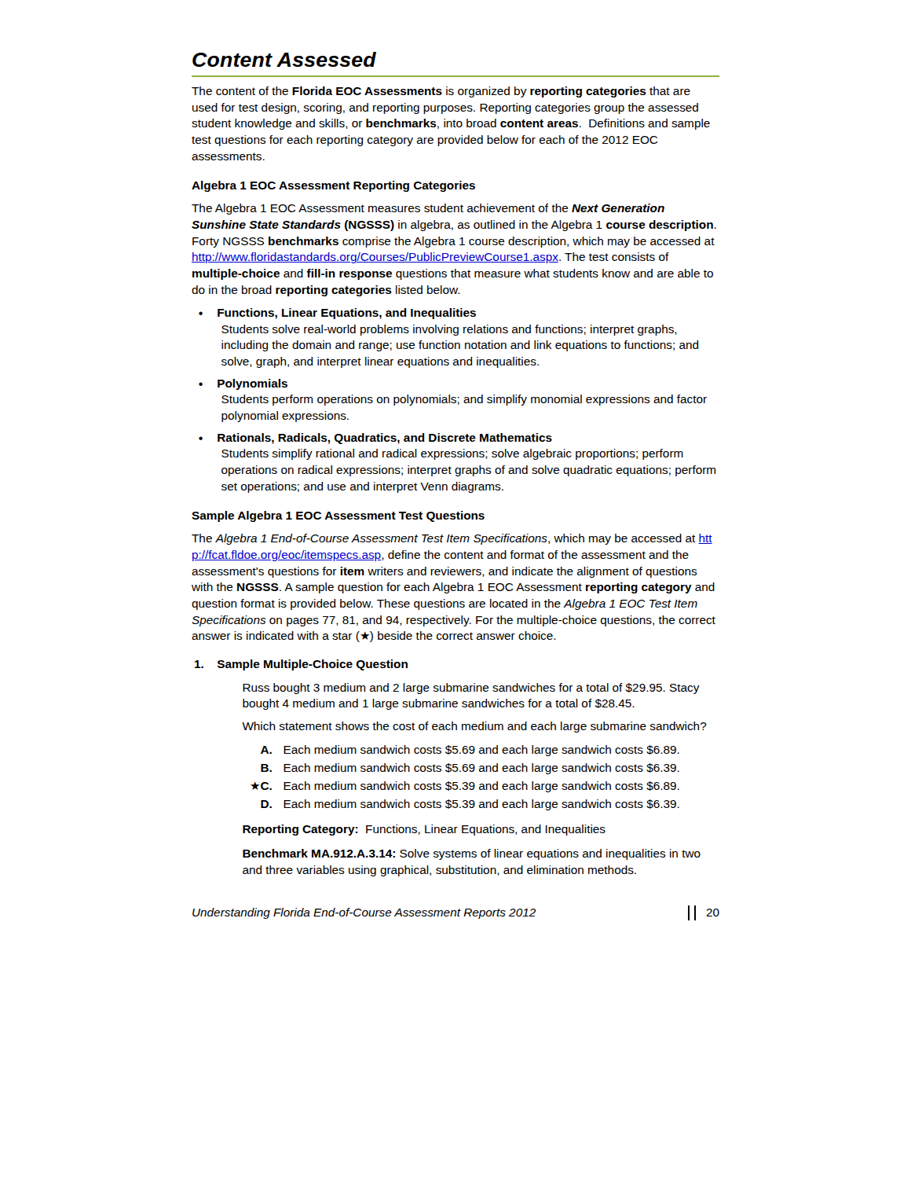Content Assessed
The content of the Florida EOC Assessments is organized by reporting categories that are used for test design, scoring, and reporting purposes. Reporting categories group the assessed student knowledge and skills, or benchmarks, into broad content areas. Definitions and sample test questions for each reporting category are provided below for each of the 2012 EOC assessments.
Algebra 1 EOC Assessment Reporting Categories
The Algebra 1 EOC Assessment measures student achievement of the Next Generation Sunshine State Standards (NGSSS) in algebra, as outlined in the Algebra 1 course description. Forty NGSSS benchmarks comprise the Algebra 1 course description, which may be accessed at http://www.floridastandards.org/Courses/PublicPreviewCourse1.aspx. The test consists of multiple-choice and fill-in response questions that measure what students know and are able to do in the broad reporting categories listed below.
Functions, Linear Equations, and Inequalities Students solve real-world problems involving relations and functions; interpret graphs, including the domain and range; use function notation and link equations to functions; and solve, graph, and interpret linear equations and inequalities.
Polynomials Students perform operations on polynomials; and simplify monomial expressions and factor polynomial expressions.
Rationals, Radicals, Quadratics, and Discrete Mathematics Students simplify rational and radical expressions; solve algebraic proportions; perform operations on radical expressions; interpret graphs of and solve quadratic equations; perform set operations; and use and interpret Venn diagrams.
Sample Algebra 1 EOC Assessment Test Questions
The Algebra 1 End-of-Course Assessment Test Item Specifications, which may be accessed at http://fcat.fldoe.org/eoc/itemspecs.asp, define the content and format of the assessment and the assessment's questions for item writers and reviewers, and indicate the alignment of questions with the NGSSS. A sample question for each Algebra 1 EOC Assessment reporting category and question format is provided below. These questions are located in the Algebra 1 EOC Test Item Specifications on pages 77, 81, and 94, respectively. For the multiple-choice questions, the correct answer is indicated with a star (★) beside the correct answer choice.
Sample Multiple-Choice Question
Russ bought 3 medium and 2 large submarine sandwiches for a total of $29.95. Stacy bought 4 medium and 1 large submarine sandwiches for a total of $28.45.
Which statement shows the cost of each medium and each large submarine sandwich?
| | A. | Each medium sandwich costs $5.69 and each large sandwich costs $6.89. |
| | B. | Each medium sandwich costs $5.69 and each large sandwich costs $6.39. |
| ★ | C. | Each medium sandwich costs $5.39 and each large sandwich costs $6.89. |
| | D. | Each medium sandwich costs $5.39 and each large sandwich costs $6.39. |
Reporting Category: Functions, Linear Equations, and Inequalities
Benchmark MA.912.A.3.14: Solve systems of linear equations and inequalities in two and three variables using graphical, substitution, and elimination methods.
Understanding Florida End-of-Course Assessment Reports 2012
20